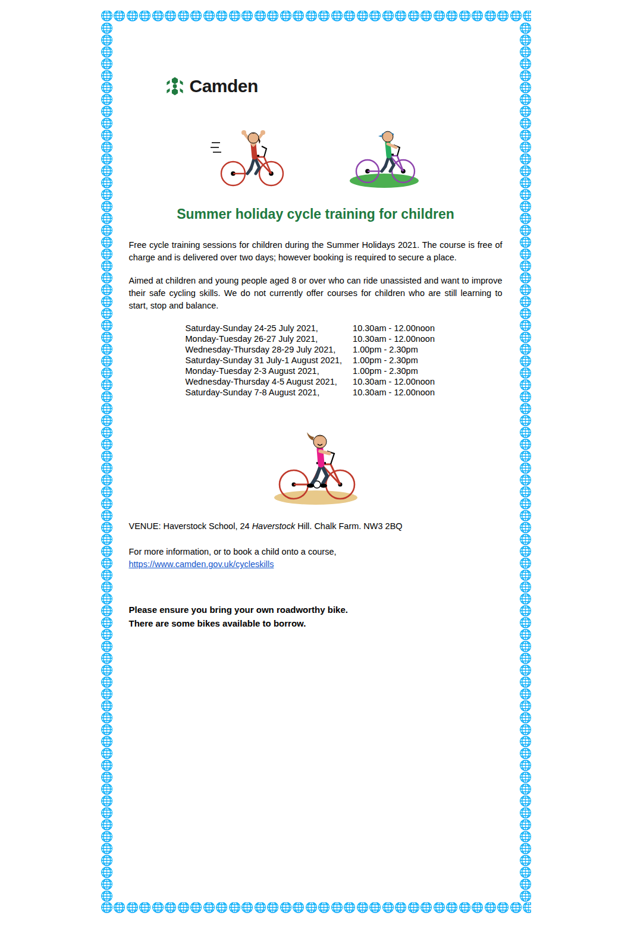🌐🌐🌐🌐🌐🌐🌐🌐🌐🌐🌐🌐🌐🌐🌐🌐🌐🌐🌐🌐🌐🌐🌐🌐🌐🌐🌐🌐🌐🌐🌐🌐🌐🌐🌐🌐🌐🌐🌐🌐
🌐
🌐
🌐
🌐
🌐
🌐
🌐
🌐
🌐
🌐
🌐
🌐
🌐
🌐
🌐
🌐
🌐
🌐
🌐
🌐
🌐
🌐
🌐
🌐
🌐
🌐
🌐
🌐
🌐
🌐
🌐
🌐
🌐
🌐
🌐
🌐
🌐
🌐
🌐
🌐
🌐
🌐
🌐
🌐
🌐
🌐
🌐
🌐
🌐
🌐
🌐
🌐
🌐
🌐
🌐
🌐
🌐
🌐
🌐
🌐
🌐
🌐
🌐
🌐
🌐
🌐
🌐
🌐
🌐
🌐
🌐
🌐
🌐
🌐
Camden
Summer holiday cycle training for children
Free cycle training sessions for children during the Summer Holidays 2021. The course is free of charge and is delivered over two days; however booking is required to secure a place.
Aimed at children and young people aged 8 or over who can ride unassisted and want to improve their safe cycling skills. We do not currently offer courses for children who are still learning to start, stop and balance.
| Saturday-Sunday 24-25 July 2021, | 10.30am - 12.00noon |
| Monday-Tuesday 26-27 July 2021, | 10.30am - 12.00noon |
| Wednesday-Thursday 28-29 July 2021, | 1.00pm - 2.30pm |
| Saturday-Sunday 31 July-1 August 2021, | 1.00pm - 2.30pm |
| Monday-Tuesday 2-3 August 2021, | 1.00pm - 2.30pm |
| Wednesday-Thursday 4-5 August 2021, | 10.30am - 12.00noon |
| Saturday-Sunday 7-8 August 2021, | 10.30am - 12.00noon |
VENUE: Haverstock School, 24 Haverstock Hill. Chalk Farm. NW3 2BQ
For more information, or to book a child onto a course,
https://www.camden.gov.uk/cycleskills
Please ensure you bring your own roadworthy bike.
There are some bikes available to borrow.
🌐
🌐
🌐
🌐
🌐
🌐
🌐
🌐
🌐
🌐
🌐
🌐
🌐
🌐
🌐
🌐
🌐
🌐
🌐
🌐
🌐
🌐
🌐
🌐
🌐
🌐
🌐
🌐
🌐
🌐
🌐
🌐
🌐
🌐
🌐
🌐
🌐
🌐
🌐
🌐
🌐
🌐
🌐
🌐
🌐
🌐
🌐
🌐
🌐
🌐
🌐
🌐
🌐
🌐
🌐
🌐
🌐
🌐
🌐
🌐
🌐
🌐
🌐
🌐
🌐
🌐
🌐
🌐
🌐
🌐
🌐
🌐
🌐
🌐
🌐🌐🌐🌐🌐🌐🌐🌐🌐🌐🌐🌐🌐🌐🌐🌐🌐🌐🌐🌐🌐🌐🌐🌐🌐🌐🌐🌐🌐🌐🌐🌐🌐🌐🌐🌐🌐🌐🌐🌐